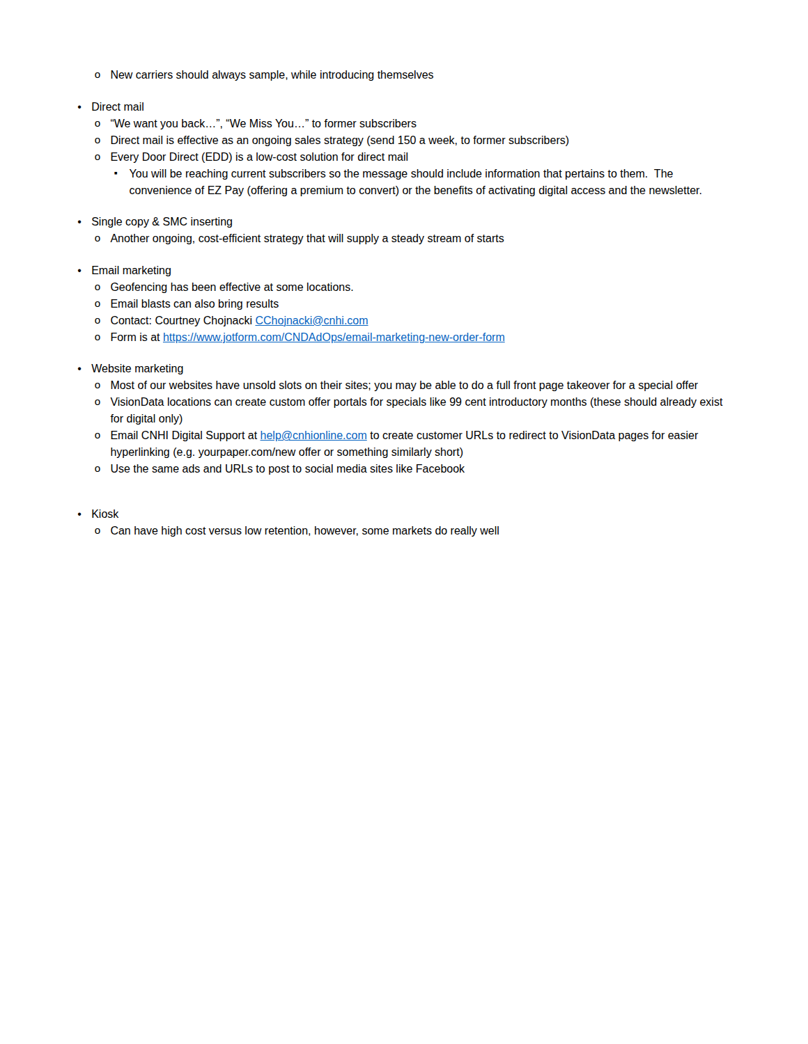New carriers should always sample, while introducing themselves
Direct mail
“We want you back…”, “We Miss You…” to former subscribers
Direct mail is effective as an ongoing sales strategy (send 150 a week, to former subscribers)
Every Door Direct (EDD) is a low-cost solution for direct mail
You will be reaching current subscribers so the message should include information that pertains to them. The convenience of EZ Pay (offering a premium to convert) or the benefits of activating digital access and the newsletter.
Single copy & SMC inserting
Another ongoing, cost-efficient strategy that will supply a steady stream of starts
Email marketing
Geofencing has been effective at some locations.
Email blasts can also bring results
Contact: Courtney Chojnacki CChojnacki@cnhi.com
Form is at https://www.jotform.com/CNDAdOps/email-marketing-new-order-form
Website marketing
Most of our websites have unsold slots on their sites; you may be able to do a full front page takeover for a special offer
VisionData locations can create custom offer portals for specials like 99 cent introductory months (these should already exist for digital only)
Email CNHI Digital Support at help@cnhionline.com to create customer URLs to redirect to VisionData pages for easier hyperlinking (e.g. yourpaper.com/new offer or something similarly short)
Use the same ads and URLs to post to social media sites like Facebook
Kiosk
Can have high cost versus low retention, however, some markets do really well